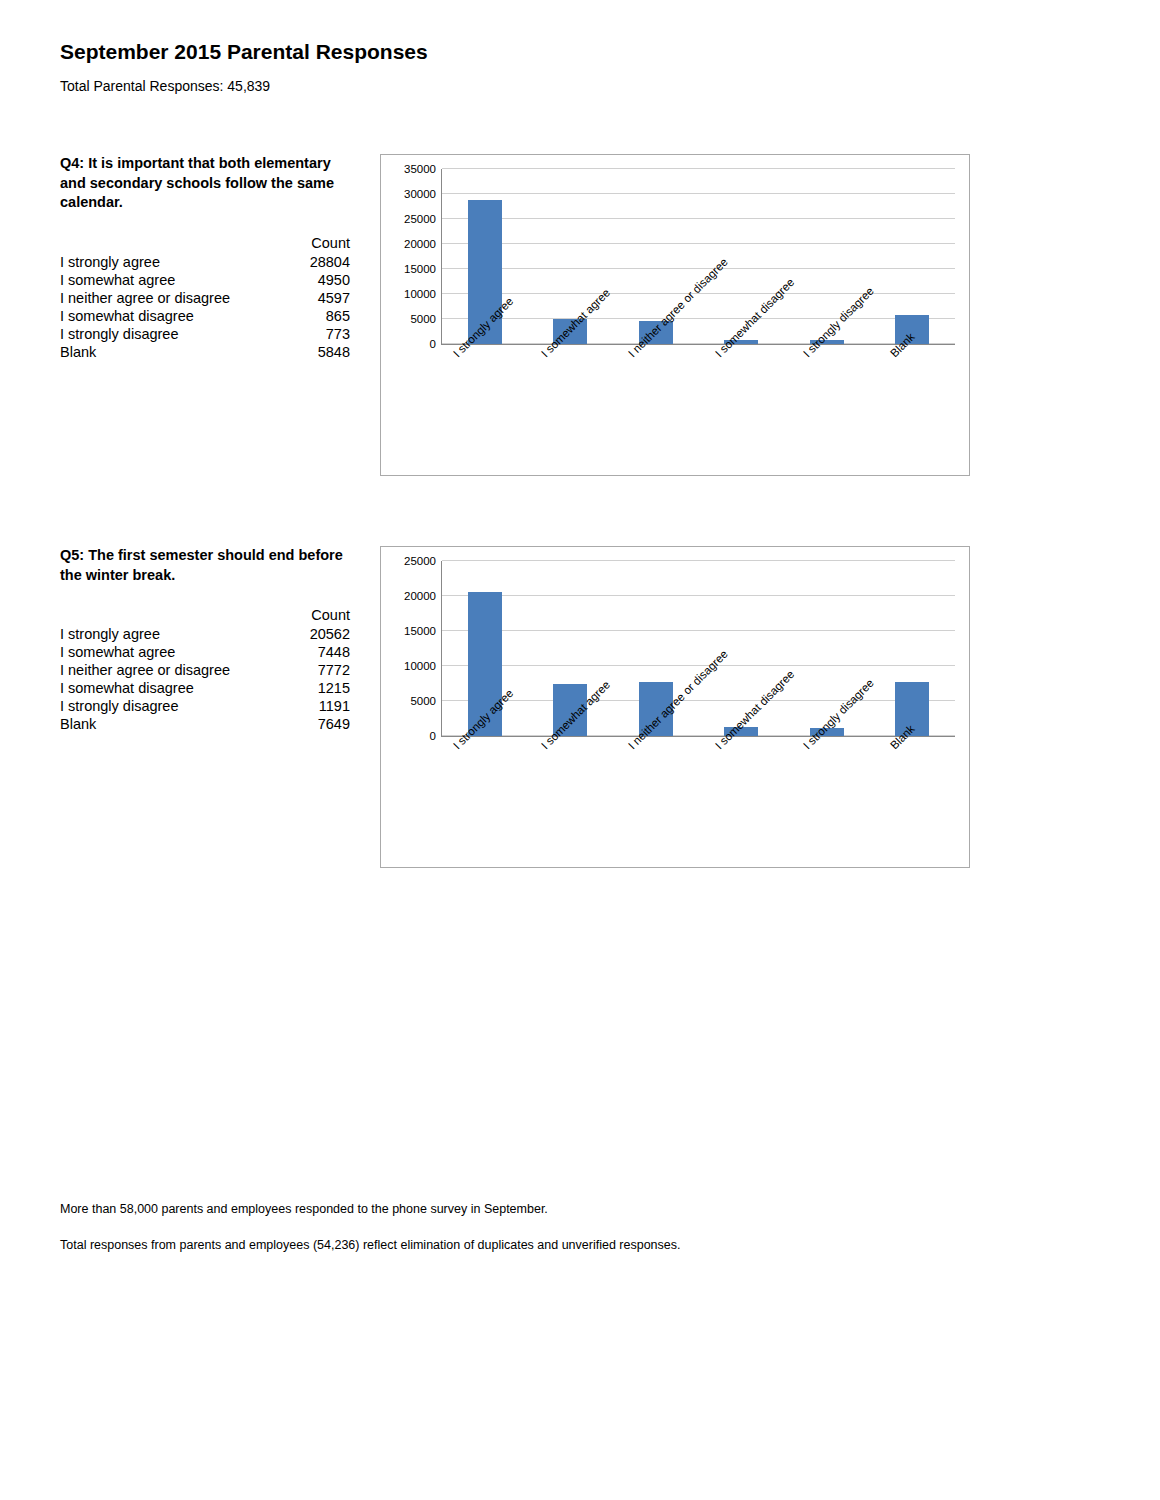September 2015 Parental Responses
Total Parental Responses: 45,839
Q4: It is important that both elementary and secondary schools follow the same calendar.
| | Count |
| --- | --- |
| I strongly agree | 28804 |
| I somewhat agree | 4950 |
| I neither agree or disagree | 4597 |
| I somewhat disagree | 865 |
| I strongly disagree | 773 |
| Blank | 5848 |
35000
30000
25000
20000
15000
10000
5000
0
I strongly agree I somewhat agree I neither agree or disagree I somewhat disagree I strongly disagree Blank
Q5: The first semester should end before the winter break.
| | Count |
| --- | --- |
| I strongly agree | 20562 |
| I somewhat agree | 7448 |
| I neither agree or disagree | 7772 |
| I somewhat disagree | 1215 |
| I strongly disagree | 1191 |
| Blank | 7649 |
25000
20000
15000
10000
5000
0
I strongly agree I somewhat agree I neither agree or disagree I somewhat disagree I strongly disagree Blank
More than 58,000 parents and employees responded to the phone survey in September.
Total responses from parents and employees (54,236) reflect elimination of duplicates and unverified responses.